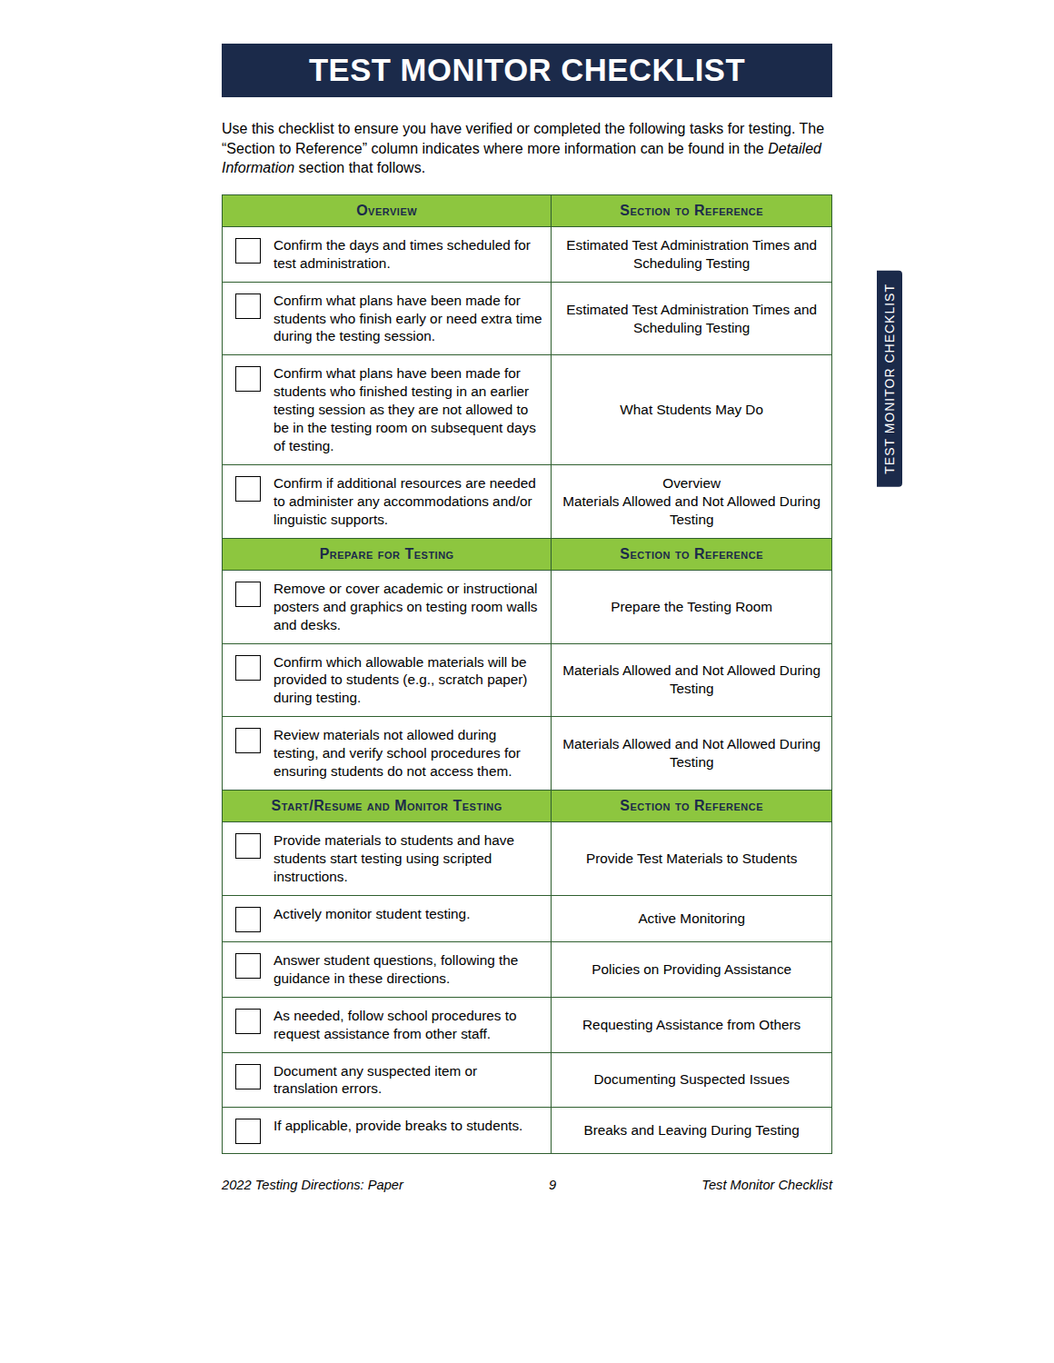Test Monitor Checklist
TEST MONITOR CHECKLIST
Use this checklist to ensure you have verified or completed the following tasks for testing. The “Section to Reference” column indicates where more information can be found in the Detailed Information section that follows.
| Overview | Section to Reference |
| --- | --- |
| Confirm the days and times scheduled for test administration. | Estimated Test Administration Times and Scheduling Testing |
| Confirm what plans have been made for students who finish early or need extra time during the testing session. | Estimated Test Administration Times and Scheduling Testing |
| Confirm what plans have been made for students who finished testing in an earlier testing session as they are not allowed to be in the testing room on subsequent days of testing. | What Students May Do |
| Confirm if additional resources are needed to administer any accommodations and/or linguistic supports. | Overview Materials Allowed and Not Allowed During Testing |
| Prepare for Testing | Section to Reference |
| Remove or cover academic or instructional posters and graphics on testing room walls and desks. | Prepare the Testing Room |
| Confirm which allowable materials will be provided to students (e.g., scratch paper) during testing. | Materials Allowed and Not Allowed During Testing |
| Review materials not allowed during testing, and verify school procedures for ensuring students do not access them. | Materials Allowed and Not Allowed During Testing |
| Start/Resume and Monitor Testing | Section to Reference |
| Provide materials to students and have students start testing using scripted instructions. | Provide Test Materials to Students |
| Actively monitor student testing. | Active Monitoring |
| Answer student questions, following the guidance in these directions. | Policies on Providing Assistance |
| As needed, follow school procedures to request assistance from other staff. | Requesting Assistance from Others |
| Document any suspected item or translation errors. | Documenting Suspected Issues |
| If applicable, provide breaks to students. | Breaks and Leaving During Testing |
2022 Testing Directions: Paper 9 Test Monitor Checklist